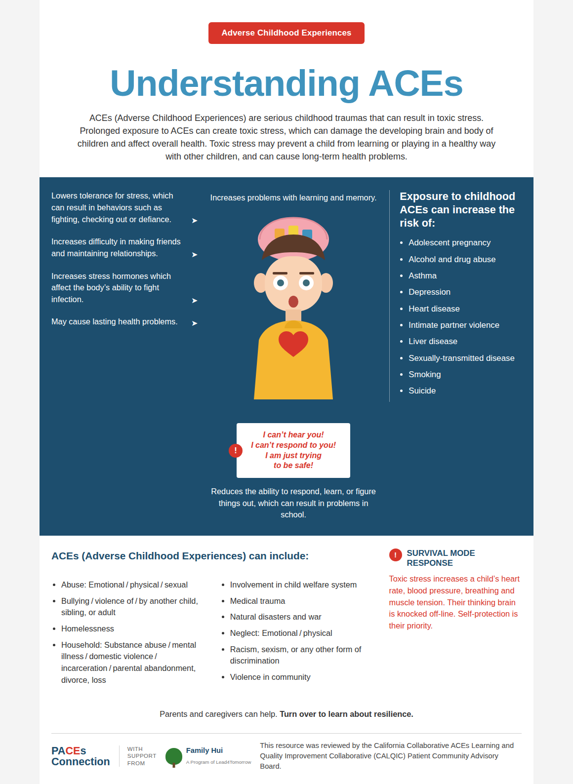Adverse Childhood Experiences
Understanding ACEs
ACEs (Adverse Childhood Experiences) are serious childhood traumas that can result in toxic stress. Prolonged exposure to ACEs can create toxic stress, which can damage the developing brain and body of children and affect overall health. Toxic stress may prevent a child from learning or playing in a healthy way with other children, and can cause long-term health problems.
Lowers tolerance for stress, which can result in behaviors such as fighting, checking out or defiance.
Increases difficulty in making friends and maintaining relationships.
Increases stress hormones which affect the body’s ability to fight infection.
May cause lasting health problems.
Increases problems with learning and memory.
! I can’t hear you!
I can’t respond to you!
I am just trying
to be safe!
Reduces the ability to respond, learn, or figure things out, which can result in problems in school.
Exposure to childhood ACEs can increase the risk of:
Adolescent pregnancy
Alcohol and drug abuse
Asthma
Depression
Heart disease
Intimate partner violence
Liver disease
Sexually-transmitted disease
Smoking
Suicide
ACEs (Adverse Childhood Experiences) can include:
Abuse: Emotional / physical / sexual
Bullying / violence of / by another child, sibling, or adult
Homelessness
Household: Substance abuse / mental illness / domestic violence / incarceration / parental abandonment, divorce, loss
Involvement in child welfare system
Medical trauma
Natural disasters and war
Neglect: Emotional / physical
Racism, sexism, or any other form of discrimination
Violence in community
! Survival Mode
Response
Toxic stress increases a child’s heart rate, blood pressure, breathing and muscle tension. Their thinking brain is knocked off-line. Self-protection is their priority.
Parents and caregivers can help. Turn over to learn about resilience.
PACEs
Connection
With
support
from
Family Hui
A Program of Lead4Tomorrow
This resource was reviewed by the California Collaborative ACEs Learning and Quality Improvement Collaborative (CALQIC) Patient Community Advisory Board.